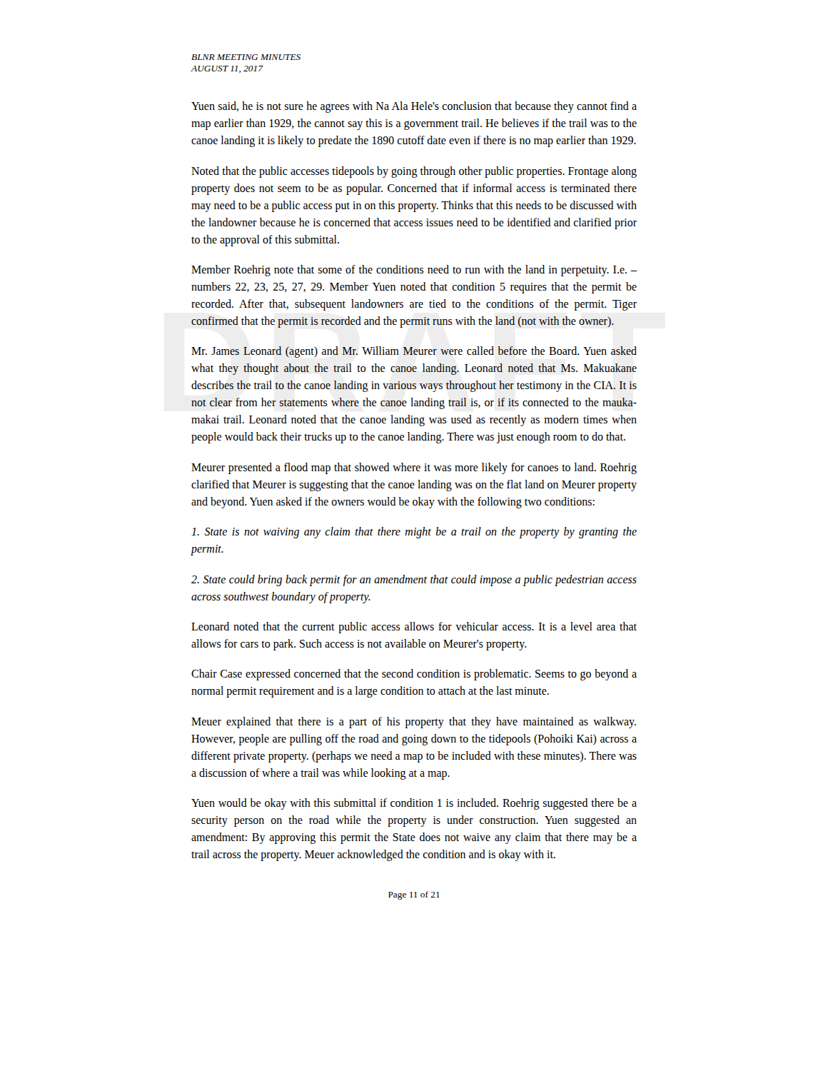BLNR MEETING MINUTES
AUGUST 11, 2017
DRAFT
Yuen said, he is not sure he agrees with Na Ala Hele's conclusion that because they cannot find a map earlier than 1929, the cannot say this is a government trail. He believes if the trail was to the canoe landing it is likely to predate the 1890 cutoff date even if there is no map earlier than 1929.
Noted that the public accesses tidepools by going through other public properties. Frontage along property does not seem to be as popular. Concerned that if informal access is terminated there may need to be a public access put in on this property. Thinks that this needs to be discussed with the landowner because he is concerned that access issues need to be identified and clarified prior to the approval of this submittal.
Member Roehrig note that some of the conditions need to run with the land in perpetuity. I.e. – numbers 22, 23, 25, 27, 29. Member Yuen noted that condition 5 requires that the permit be recorded. After that, subsequent landowners are tied to the conditions of the permit. Tiger confirmed that the permit is recorded and the permit runs with the land (not with the owner).
Mr. James Leonard (agent) and Mr. William Meurer were called before the Board. Yuen asked what they thought about the trail to the canoe landing. Leonard noted that Ms. Makuakane describes the trail to the canoe landing in various ways throughout her testimony in the CIA. It is not clear from her statements where the canoe landing trail is, or if its connected to the mauka-makai trail. Leonard noted that the canoe landing was used as recently as modern times when people would back their trucks up to the canoe landing. There was just enough room to do that.
Meurer presented a flood map that showed where it was more likely for canoes to land. Roehrig clarified that Meurer is suggesting that the canoe landing was on the flat land on Meurer property and beyond. Yuen asked if the owners would be okay with the following two conditions:
1. State is not waiving any claim that there might be a trail on the property by granting the permit.
2. State could bring back permit for an amendment that could impose a public pedestrian access across southwest boundary of property.
Leonard noted that the current public access allows for vehicular access. It is a level area that allows for cars to park. Such access is not available on Meurer's property.
Chair Case expressed concerned that the second condition is problematic. Seems to go beyond a normal permit requirement and is a large condition to attach at the last minute.
Meuer explained that there is a part of his property that they have maintained as walkway. However, people are pulling off the road and going down to the tidepools (Pohoiki Kai) across a different private property. (perhaps we need a map to be included with these minutes). There was a discussion of where a trail was while looking at a map.
Yuen would be okay with this submittal if condition 1 is included. Roehrig suggested there be a security person on the road while the property is under construction. Yuen suggested an amendment: By approving this permit the State does not waive any claim that there may be a trail across the property. Meuer acknowledged the condition and is okay with it.
Page 11 of 21